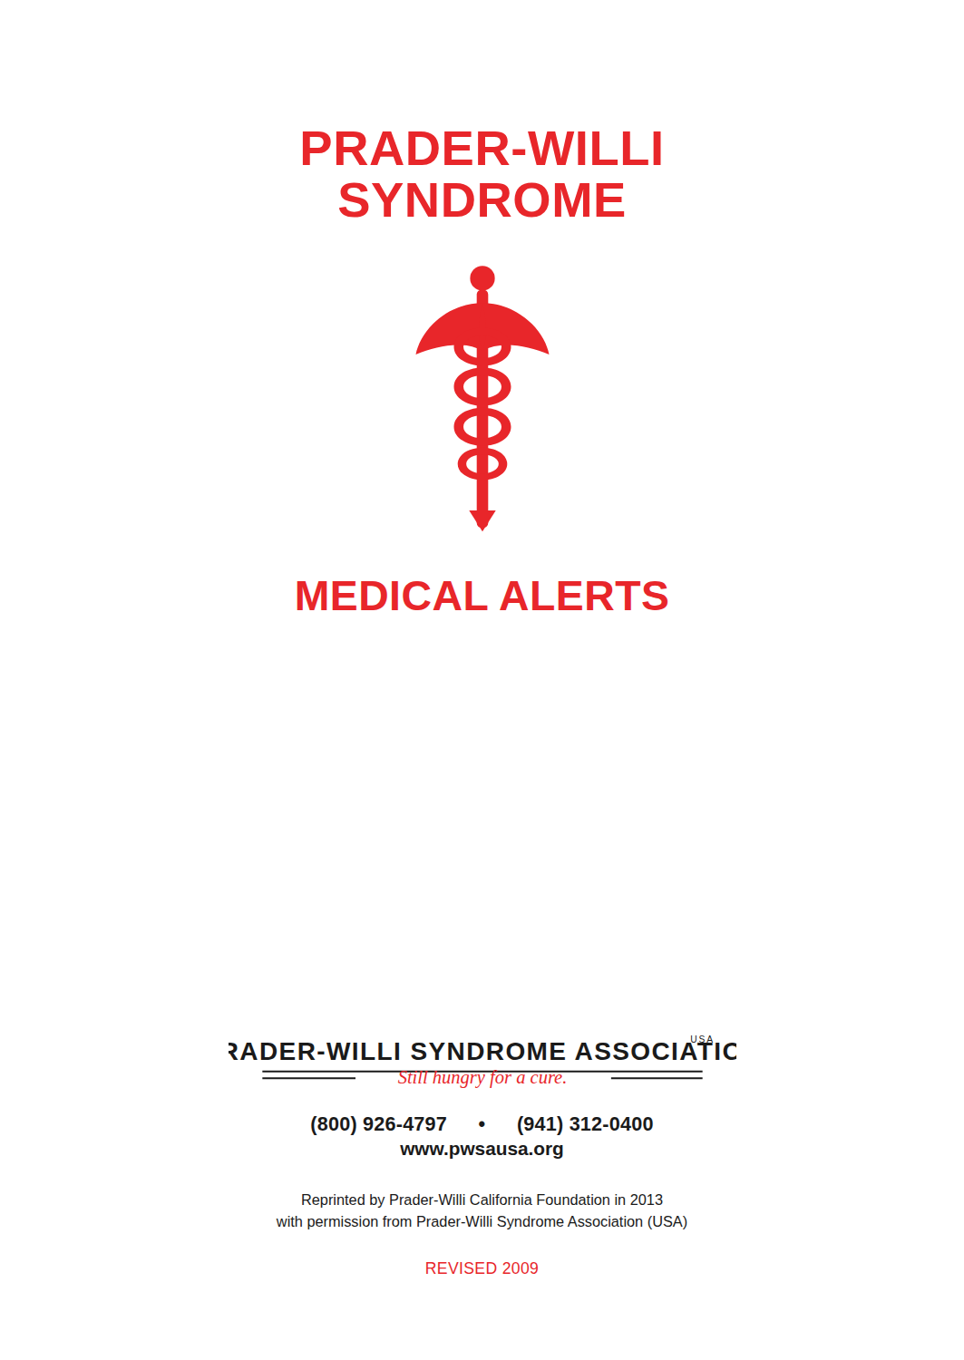Prader-Willi Syndrome
Medical Alerts
PRADER-WILLI SYNDROME ASSOCIATION USA Still hungry for a cure.
(800) 926-4797•(941) 312-0400
www.pwsausa.org
Reprinted by Prader-Willi California Foundation in 2013
with permission from Prader-Willi Syndrome Association (USA)
REVISED 2009